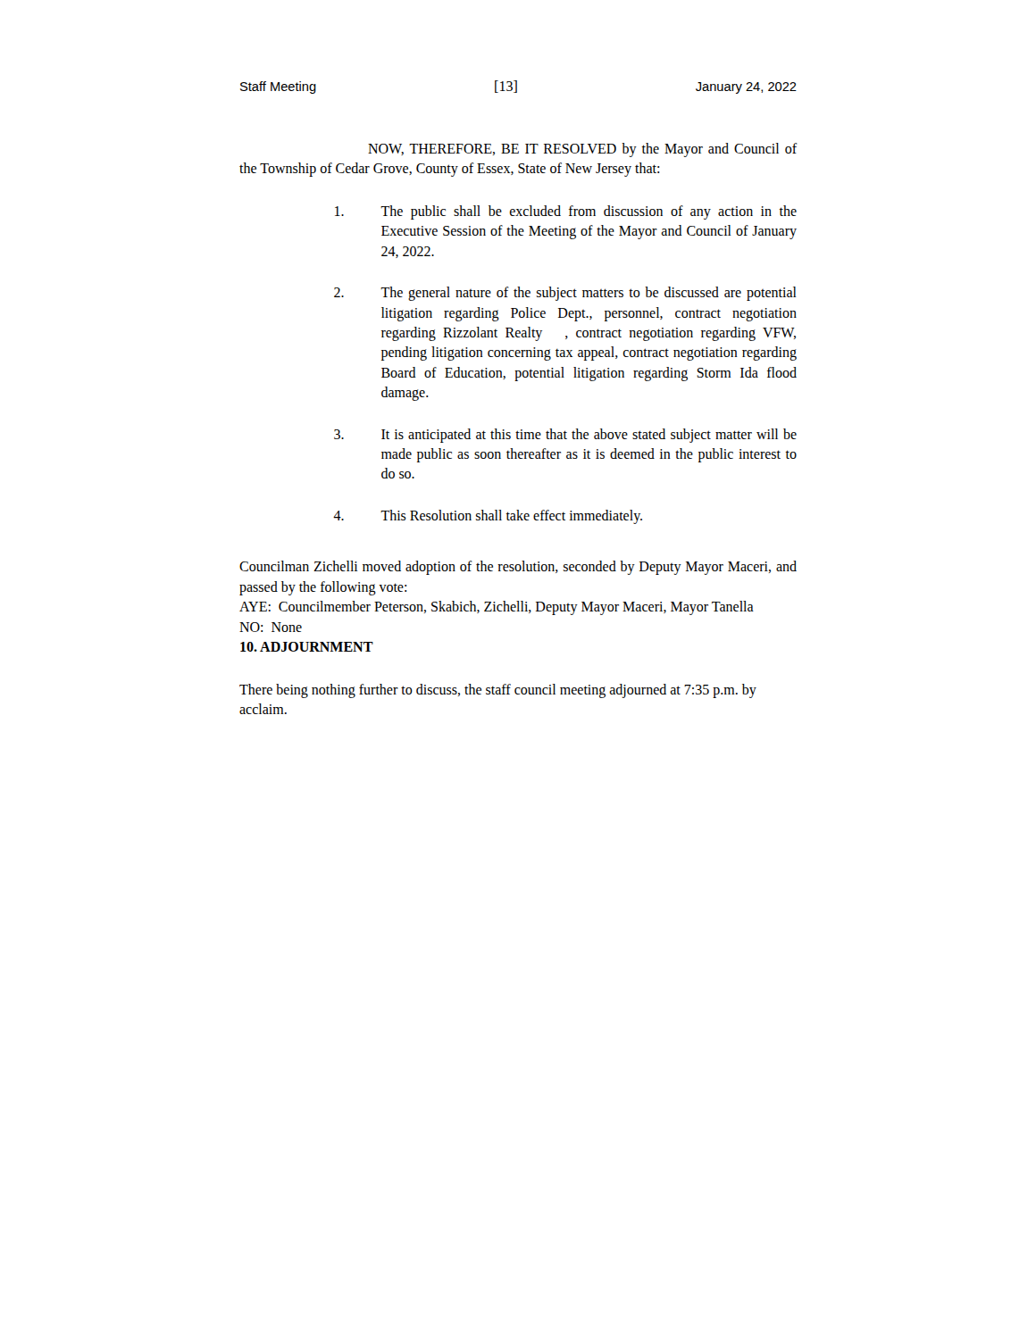Staff Meeting
[13]
January 24, 2022
NOW, THEREFORE, BE IT RESOLVED by the Mayor and Council of the Township of Cedar Grove, County of Essex, State of New Jersey that:
1. The public shall be excluded from discussion of any action in the Executive Session of the Meeting of the Mayor and Council of January 24, 2022.
2. The general nature of the subject matters to be discussed are potential litigation regarding Police Dept., personnel, contract negotiation regarding Rizzolant Realty , contract negotiation regarding VFW, pending litigation concerning tax appeal, contract negotiation regarding Board of Education, potential litigation regarding Storm Ida flood damage.
3. It is anticipated at this time that the above stated subject matter will be made public as soon thereafter as it is deemed in the public interest to do so.
4. This Resolution shall take effect immediately.
Councilman Zichelli moved adoption of the resolution, seconded by Deputy Mayor Maceri, and passed by the following vote:
AYE: Councilmember Peterson, Skabich, Zichelli, Deputy Mayor Maceri, Mayor Tanella
NO: None
10. ADJOURNMENT
There being nothing further to discuss, the staff council meeting adjourned at 7:35 p.m. by acclaim.